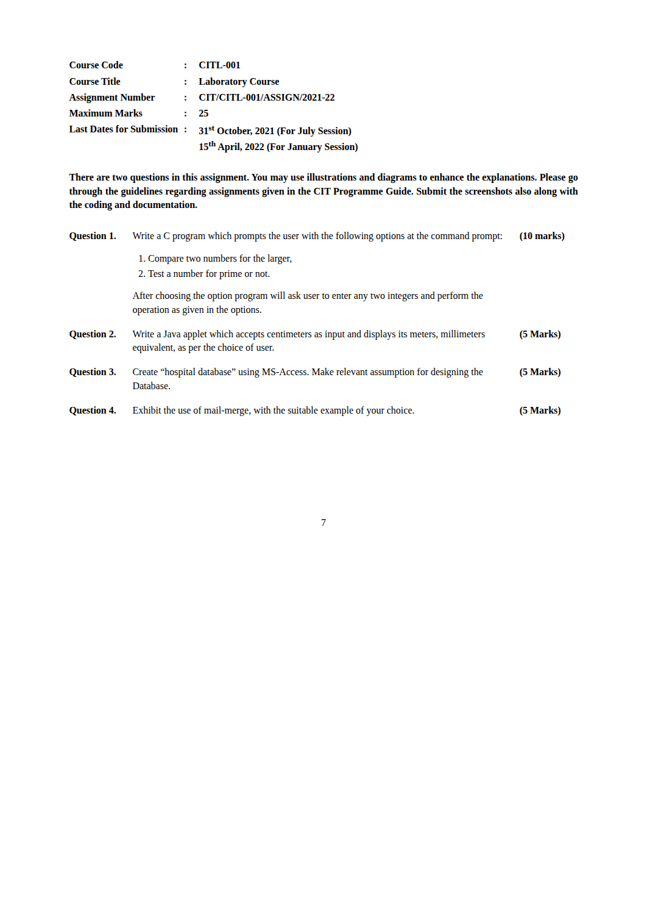| Course Code | : | CITL-001 |
| Course Title | : | Laboratory Course |
| Assignment Number | : | CIT/CITL-001/ASSIGN/2021-22 |
| Maximum Marks | : | 25 |
| Last Dates for Submission | : | 31 st October, 2021 (For July Session) 15 th April, 2022 (For January Session) |
There are two questions in this assignment. You may use illustrations and diagrams to enhance the explanations. Please go through the guidelines regarding assignments given in the CIT Programme Guide. Submit the screenshots also along with the coding and documentation.
| Question 1. | Write a C program which prompts the user with the following options at the command prompt: Compare two numbers for the larger, Test a number for prime or not. After choosing the option program will ask user to enter any two integers and perform the operation as given in the options. | (10 marks) |
| Question 2. | Write a Java applet which accepts centimeters as input and displays its meters, millimeters equivalent, as per the choice of user. | (5 Marks) |
| Question 3. | Create “hospital database” using MS-Access. Make relevant assumption for designing the Database. | (5 Marks) |
| Question 4. | Exhibit the use of mail-merge, with the suitable example of your choice. | (5 Marks) |
7